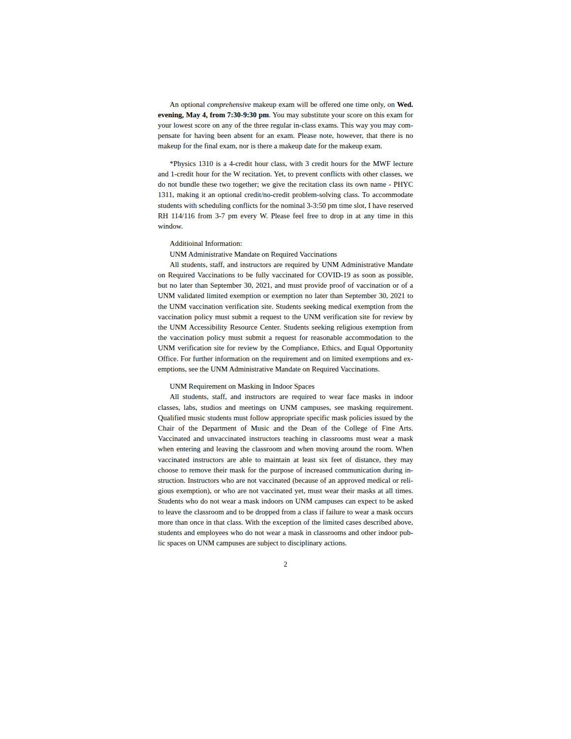An optional comprehensive makeup exam will be offered one time only, on Wed. evening, May 4, from 7:30-9:30 pm. You may substitute your score on this exam for your lowest score on any of the three regular in-class exams. This way you may compensate for having been absent for an exam. Please note, however, that there is no makeup for the final exam, nor is there a makeup date for the makeup exam.
*Physics 1310 is a 4-credit hour class, with 3 credit hours for the MWF lecture and 1-credit hour for the W recitation. Yet, to prevent conflicts with other classes, we do not bundle these two together; we give the recitation class its own name - PHYC 1311, making it an optional credit/no-credit problem-solving class. To accommodate students with scheduling conflicts for the nominal 3-3:50 pm time slot, I have reserved RH 114/116 from 3-7 pm every W. Please feel free to drop in at any time in this window.
Additioinal Information:
UNM Administrative Mandate on Required Vaccinations
All students, staff, and instructors are required by UNM Administrative Mandate on Required Vaccinations to be fully vaccinated for COVID-19 as soon as possible, but no later than September 30, 2021, and must provide proof of vaccination or of a UNM validated limited exemption or exemption no later than September 30, 2021 to the UNM vaccination verification site. Students seeking medical exemption from the vaccination policy must submit a request to the UNM verification site for review by the UNM Accessibility Resource Center. Students seeking religious exemption from the vaccination policy must submit a request for reasonable accommodation to the UNM verification site for review by the Compliance, Ethics, and Equal Opportunity Office. For further information on the requirement and on limited exemptions and exemptions, see the UNM Administrative Mandate on Required Vaccinations.
UNM Requirement on Masking in Indoor Spaces
All students, staff, and instructors are required to wear face masks in indoor classes, labs, studios and meetings on UNM campuses, see masking requirement. Qualified music students must follow appropriate specific mask policies issued by the Chair of the Department of Music and the Dean of the College of Fine Arts. Vaccinated and unvaccinated instructors teaching in classrooms must wear a mask when entering and leaving the classroom and when moving around the room. When vaccinated instructors are able to maintain at least six feet of distance, they may choose to remove their mask for the purpose of increased communication during instruction. Instructors who are not vaccinated (because of an approved medical or religious exemption), or who are not vaccinated yet, must wear their masks at all times. Students who do not wear a mask indoors on UNM campuses can expect to be asked to leave the classroom and to be dropped from a class if failure to wear a mask occurs more than once in that class. With the exception of the limited cases described above, students and employees who do not wear a mask in classrooms and other indoor public spaces on UNM campuses are subject to disciplinary actions.
2